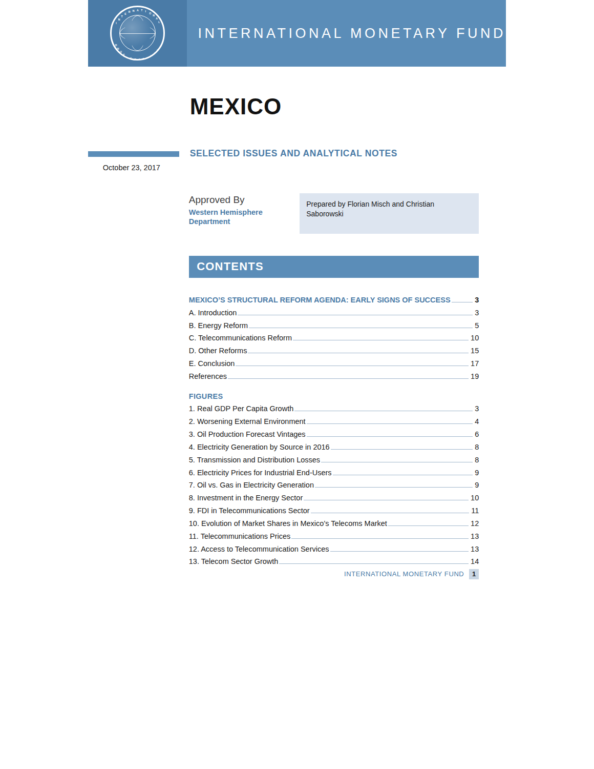I N T E R N A T I O N A L M O N E T A R Y F U N D
INTERNATIONAL MONETARY FUND
MEXICO
SELECTED ISSUES AND ANALYTICAL NOTES
October 23, 2017
Approved By
Western Hemisphere
Department
Prepared by Florian Misch and Christian Saborowski
CONTENTS
MEXICO’S STRUCTURAL REFORM AGENDA: EARLY SIGNS OF SUCCESS 3
A. Introduction 3
B. Energy Reform 5
C. Telecommunications Reform 10
D. Other Reforms 15
E. Conclusion 17
References 19
FIGURES
1. Real GDP Per Capita Growth 3
2. Worsening External Environment 4
3. Oil Production Forecast Vintages 6
4. Electricity Generation by Source in 2016 8
5. Transmission and Distribution Losses 8
6. Electricity Prices for Industrial End-Users 9
7. Oil vs. Gas in Electricity Generation 9
8. Investment in the Energy Sector 10
9. FDI in Telecommunications Sector 11
10. Evolution of Market Shares in Mexico’s Telecoms Market 12
11. Telecommunications Prices 13
12. Access to Telecommunication Services 13
13. Telecom Sector Growth 14
INTERNATIONAL MONETARY FUND
1